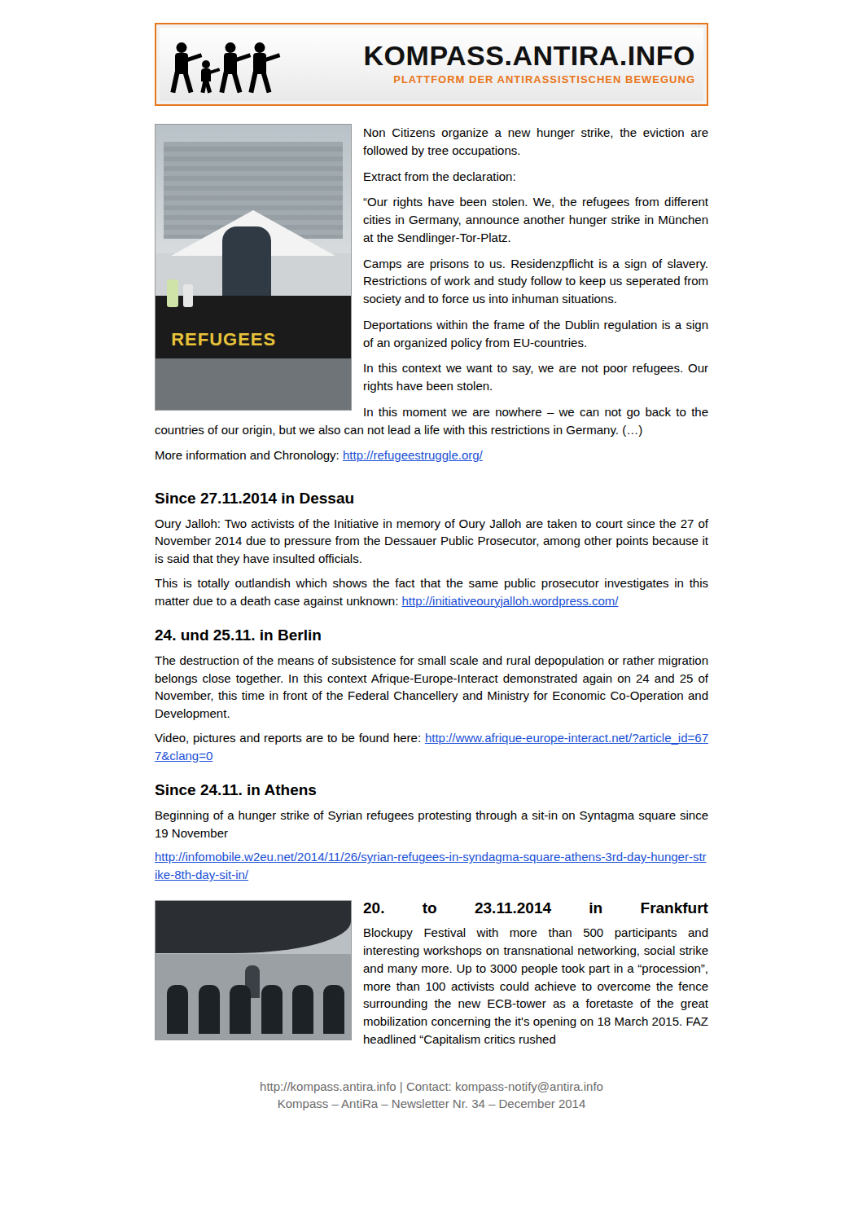KOMPASS.ANTIRA.INFO
PLATTFORM DER ANTIRASSISTISCHEN BEWEGUNG
REFUGEES
Non Citizens organize a new hunger strike, the eviction are followed by tree occupations.
Extract from the declaration:
“Our rights have been stolen. We, the refugees from different cities in Germany, announce another hunger strike in München at the Sendlinger-Tor-Platz.
Camps are prisons to us. Residenzpflicht is a sign of slavery. Restrictions of work and study follow to keep us seperated from society and to force us into inhuman situations.
Deportations within the frame of the Dublin regulation is a sign of an organized policy from EU-countries.
In this context we want to say, we are not poor refugees. Our rights have been stolen.
In this moment we are nowhere – we can not go back to the countries of our origin, but we also can not lead a life with this restrictions in Germany. (…)
More information and Chronology: http://refugeestruggle.org/
Since 27.11.2014 in Dessau
Oury Jalloh: Two activists of the Initiative in memory of Oury Jalloh are taken to court since the 27 of November 2014 due to pressure from the Dessauer Public Prosecutor, among other points because it is said that they have insulted officials.
This is totally outlandish which shows the fact that the same public prosecutor investigates in this matter due to a death case against unknown: http://initiativeouryjalloh.wordpress.com/
24. und 25.11. in Berlin
The destruction of the means of subsistence for small scale and rural depopulation or rather migration belongs close together. In this context Afrique-Europe-Interact demonstrated again on 24 and 25 of November, this time in front of the Federal Chancellery and Ministry for Economic Co-Operation and Development.
Video, pictures and reports are to be found here: http://www.afrique-europe-interact.net/?article_id=677&clang=0
Since 24.11. in Athens
Beginning of a hunger strike of Syrian refugees protesting through a sit-in on Syntagma square since 19 November
http://infomobile.w2eu.net/2014/11/26/syrian-refugees-in-syndagma-square-athens-3rd-day-hunger-strike-8th-day-sit-in/
20. to 23.11.2014 in Frankfurt
Blockupy Festival with more than 500 participants and interesting workshops on transnational networking, social strike and many more. Up to 3000 people took part in a “procession”, more than 100 activists could achieve to overcome the fence surrounding the new ECB-tower as a foretaste of the great mobilization concerning the it's opening on 18 March 2015. FAZ headlined “Capitalism critics rushed
http://kompass.antira.info | Contact: kompass-notify@antira.info
Kompass – AntiRa – Newsletter Nr. 34 – December 2014